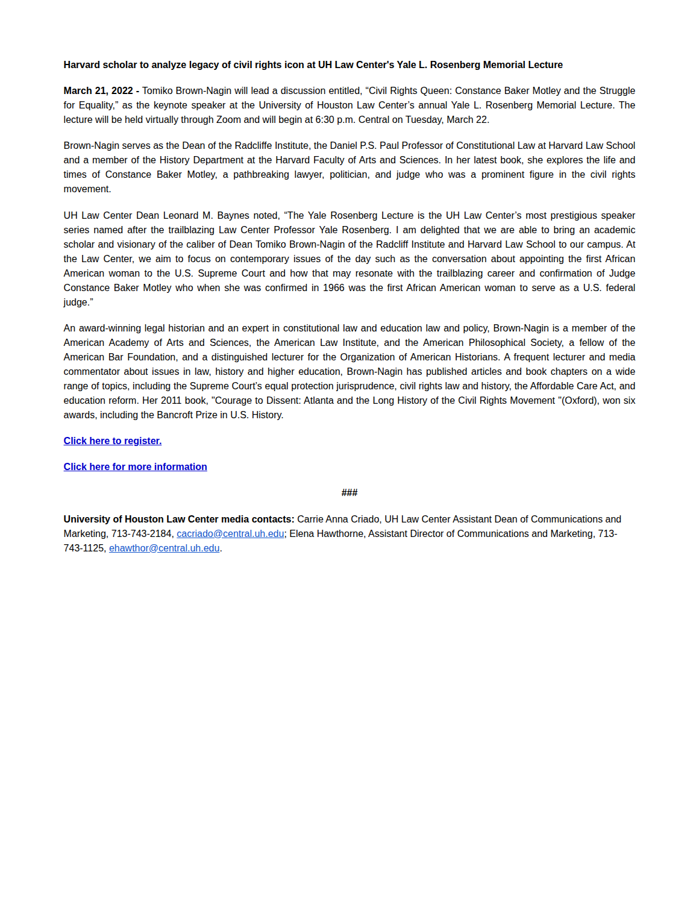Harvard scholar to analyze legacy of civil rights icon at UH Law Center's Yale L. Rosenberg Memorial Lecture
March 21, 2022 - Tomiko Brown-Nagin will lead a discussion entitled, “Civil Rights Queen: Constance Baker Motley and the Struggle for Equality,” as the keynote speaker at the University of Houston Law Center’s annual Yale L. Rosenberg Memorial Lecture. The lecture will be held virtually through Zoom and will begin at 6:30 p.m. Central on Tuesday, March 22.
Brown-Nagin serves as the Dean of the Radcliffe Institute, the Daniel P.S. Paul Professor of Constitutional Law at Harvard Law School and a member of the History Department at the Harvard Faculty of Arts and Sciences. In her latest book, she explores the life and times of Constance Baker Motley, a pathbreaking lawyer, politician, and judge who was a prominent figure in the civil rights movement.
UH Law Center Dean Leonard M. Baynes noted, “The Yale Rosenberg Lecture is the UH Law Center’s most prestigious speaker series named after the trailblazing Law Center Professor Yale Rosenberg. I am delighted that we are able to bring an academic scholar and visionary of the caliber of Dean Tomiko Brown-Nagin of the Radcliff Institute and Harvard Law School to our campus. At the Law Center, we aim to focus on contemporary issues of the day such as the conversation about appointing the first African American woman to the U.S. Supreme Court and how that may resonate with the trailblazing career and confirmation of Judge Constance Baker Motley who when she was confirmed in 1966 was the first African American woman to serve as a U.S. federal judge.”
An award-winning legal historian and an expert in constitutional law and education law and policy, Brown-Nagin is a member of the American Academy of Arts and Sciences, the American Law Institute, and the American Philosophical Society, a fellow of the American Bar Foundation, and a distinguished lecturer for the Organization of American Historians. A frequent lecturer and media commentator about issues in law, history and higher education, Brown-Nagin has published articles and book chapters on a wide range of topics, including the Supreme Court’s equal protection jurisprudence, civil rights law and history, the Affordable Care Act, and education reform. Her 2011 book, "Courage to Dissent: Atlanta and the Long History of the Civil Rights Movement "(Oxford), won six awards, including the Bancroft Prize in U.S. History.
Click here to register.
Click here for more information
###
University of Houston Law Center media contacts: Carrie Anna Criado, UH Law Center Assistant Dean of Communications and Marketing, 713-743-2184, cacriado@central.uh.edu; Elena Hawthorne, Assistant Director of Communications and Marketing, 713-743-1125, ehawthor@central.uh.edu.